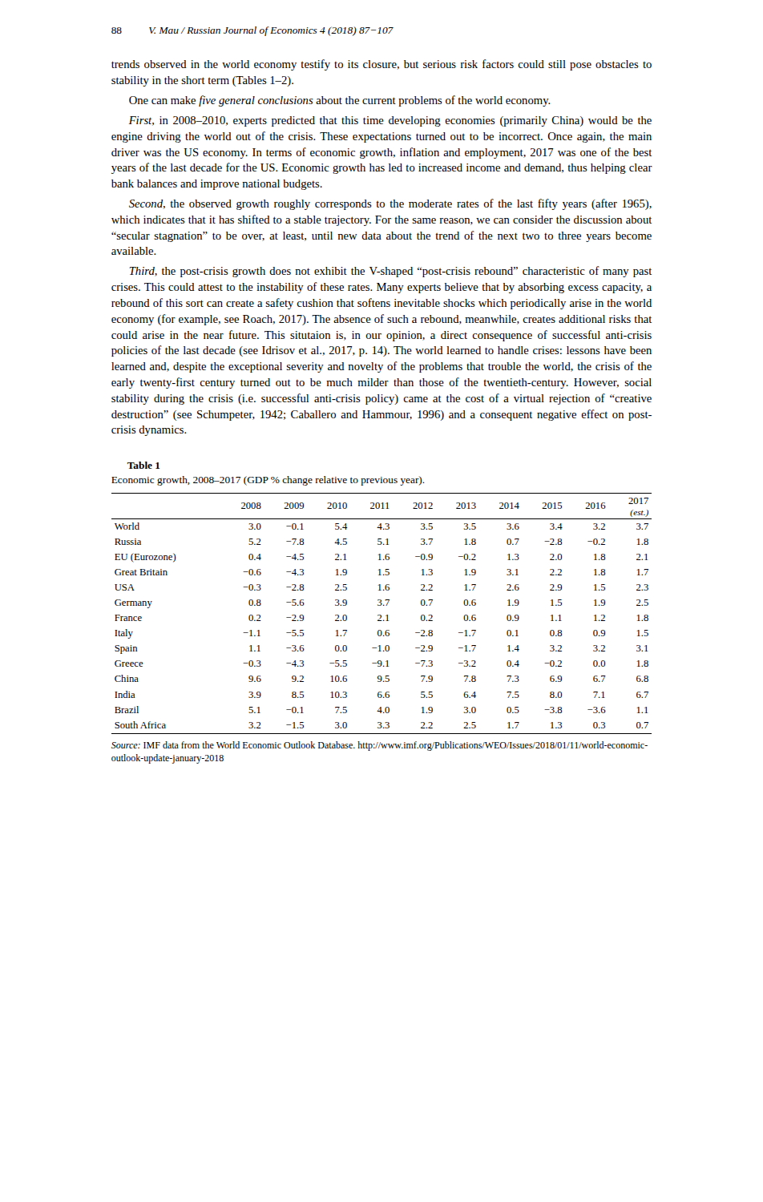88 V. Mau / Russian Journal of Economics 4 (2018) 87−107
trends observed in the world economy testify to its closure, but serious risk factors could still pose obstacles to stability in the short term (Tables 1–2).
One can make five general conclusions about the current problems of the world economy.
First, in 2008–2010, experts predicted that this time developing economies (primarily China) would be the engine driving the world out of the crisis. These expectations turned out to be incorrect. Once again, the main driver was the US economy. In terms of economic growth, inflation and employment, 2017 was one of the best years of the last decade for the US. Economic growth has led to increased income and demand, thus helping clear bank balances and improve national budgets.
Second, the observed growth roughly corresponds to the moderate rates of the last fifty years (after 1965), which indicates that it has shifted to a stable trajectory. For the same reason, we can consider the discussion about “secular stagnation” to be over, at least, until new data about the trend of the next two to three years become available.
Third, the post-crisis growth does not exhibit the V-shaped “post-crisis rebound” characteristic of many past crises. This could attest to the instability of these rates. Many experts believe that by absorbing excess capacity, a rebound of this sort can create a safety cushion that softens inevitable shocks which periodically arise in the world economy (for example, see Roach, 2017). The absence of such a rebound, meanwhile, creates additional risks that could arise in the near future. This situtaion is, in our opinion, a direct consequence of successful anti-crisis policies of the last decade (see Idrisov et al., 2017, p. 14). The world learned to handle crises: lessons have been learned and, despite the exceptional severity and novelty of the problems that trouble the world, the crisis of the early twenty-first century turned out to be much milder than those of the twentieth-century. However, social stability during the crisis (i.e. successful anti-crisis policy) came at the cost of a virtual rejection of “creative destruction” (see Schumpeter, 1942; Caballero and Hammour, 1996) and a consequent negative effect on post-crisis dynamics.
Table 1
Economic growth, 2008–2017 (GDP % change relative to previous year).
| | 2008 | 2009 | 2010 | 2011 | 2012 | 2013 | 2014 | 2015 | 2016 | 2017 (est.) |
| --- | --- | --- | --- | --- | --- | --- | --- | --- | --- | --- |
| World | 3.0 | −0.1 | 5.4 | 4.3 | 3.5 | 3.5 | 3.6 | 3.4 | 3.2 | 3.7 |
| Russia | 5.2 | −7.8 | 4.5 | 5.1 | 3.7 | 1.8 | 0.7 | −2.8 | −0.2 | 1.8 |
| EU (Eurozone) | 0.4 | −4.5 | 2.1 | 1.6 | −0.9 | −0.2 | 1.3 | 2.0 | 1.8 | 2.1 |
| Great Britain | −0.6 | −4.3 | 1.9 | 1.5 | 1.3 | 1.9 | 3.1 | 2.2 | 1.8 | 1.7 |
| USA | −0.3 | −2.8 | 2.5 | 1.6 | 2.2 | 1.7 | 2.6 | 2.9 | 1.5 | 2.3 |
| Germany | 0.8 | −5.6 | 3.9 | 3.7 | 0.7 | 0.6 | 1.9 | 1.5 | 1.9 | 2.5 |
| France | 0.2 | −2.9 | 2.0 | 2.1 | 0.2 | 0.6 | 0.9 | 1.1 | 1.2 | 1.8 |
| Italy | −1.1 | −5.5 | 1.7 | 0.6 | −2.8 | −1.7 | 0.1 | 0.8 | 0.9 | 1.5 |
| Spain | 1.1 | −3.6 | 0.0 | −1.0 | −2.9 | −1.7 | 1.4 | 3.2 | 3.2 | 3.1 |
| Greece | −0.3 | −4.3 | −5.5 | −9.1 | −7.3 | −3.2 | 0.4 | −0.2 | 0.0 | 1.8 |
| China | 9.6 | 9.2 | 10.6 | 9.5 | 7.9 | 7.8 | 7.3 | 6.9 | 6.7 | 6.8 |
| India | 3.9 | 8.5 | 10.3 | 6.6 | 5.5 | 6.4 | 7.5 | 8.0 | 7.1 | 6.7 |
| Brazil | 5.1 | −0.1 | 7.5 | 4.0 | 1.9 | 3.0 | 0.5 | −3.8 | −3.6 | 1.1 |
| South Africa | 3.2 | −1.5 | 3.0 | 3.3 | 2.2 | 2.5 | 1.7 | 1.3 | 0.3 | 0.7 |
Source: IMF data from the World Economic Outlook Database. http://www.imf.org/Publications/WEO/Issues/2018/01/11/world-economic-outlook-update-january-2018